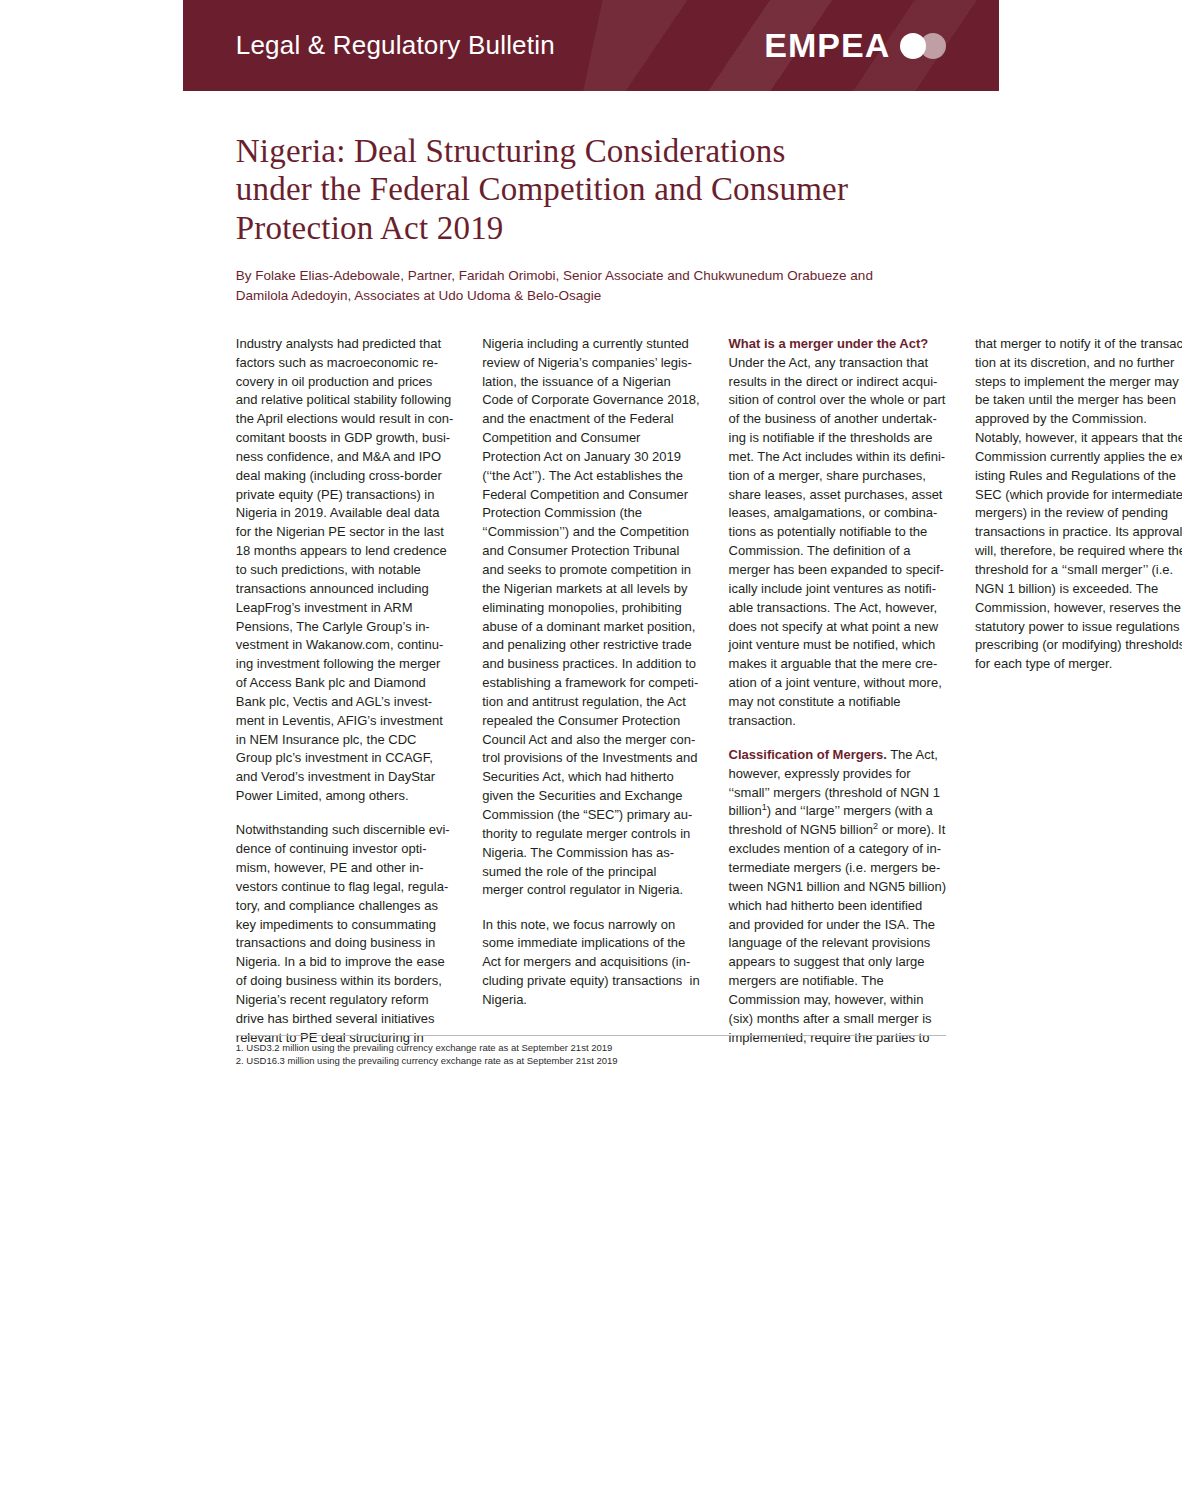Legal & Regulatory Bulletin
EMPEA
Nigeria: Deal Structuring Considerations
under the Federal Competition and Consumer
Protection Act 2019
By Folake Elias-Adebowale, Partner, Faridah Orimobi, Senior Associate and Chukwunedum Orabueze and Damilola Adedoyin, Associates at Udo Udoma & Belo-Osagie
Industry analysts had predicted that factors such as macroeconomic recovery in oil production and prices and relative political stability following the April elections would result in concomitant boosts in GDP growth, business confidence, and M&A and IPO deal making (including cross-border private equity (PE) transactions) in Nigeria in 2019. Available deal data for the Nigerian PE sector in the last 18 months appears to lend credence to such predictions, with notable transactions announced including LeapFrog’s investment in ARM Pensions, The Carlyle Group’s investment in Wakanow.com, continuing investment following the merger of Access Bank plc and Diamond Bank plc, Vectis and AGL’s investment in Leventis, AFIG’s investment in NEM Insurance plc, the CDC Group plc’s investment in CCAGF, and Verod’s investment in DayStar Power Limited, among others.
Notwithstanding such discernible evidence of continuing investor optimism, however, PE and other investors continue to flag legal, regulatory, and compliance challenges as key impediments to consummating transactions and doing business in Nigeria. In a bid to improve the ease of doing business within its borders, Nigeria’s recent regulatory reform drive has birthed several initiatives relevant to PE deal structuring in Nigeria including a currently stunted review of Nigeria’s companies’ legislation, the issuance of a Nigerian Code of Corporate Governance 2018, and the enactment of the Federal Competition and Consumer Protection Act on January 30 2019 (‘‘the Act’’). The Act establishes the Federal Competition and Consumer Protection Commission (the ‘‘Commission’’) and the Competition and Consumer Protection Tribunal and seeks to promote competition in the Nigerian markets at all levels by eliminating monopolies, prohibiting abuse of a dominant market position, and penalizing other restrictive trade and business practices. In addition to establishing a framework for competition and antitrust regulation, the Act repealed the Consumer Protection Council Act and also the merger control provisions of the Investments and Securities Act, which had hitherto given the Securities and Exchange Commission (the “SEC”) primary authority to regulate merger controls in Nigeria. The Commission has assumed the role of the principal merger control regulator in Nigeria.
In this note, we focus narrowly on some immediate implications of the Act for mergers and acquisitions (including private equity) transactions in Nigeria.
What is a merger under the Act?
Under the Act, any transaction that results in the direct or indirect acquisition of control over the whole or part of the business of another undertaking is notifiable if the thresholds are met. The Act includes within its definition of a merger, share purchases, share leases, asset purchases, asset leases, amalgamations, or combinations as potentially notifiable to the Commission. The definition of a merger has been expanded to specifically include joint ventures as notifiable transactions. The Act, however, does not specify at what point a new joint venture must be notified, which makes it arguable that the mere creation of a joint venture, without more, may not constitute a notifiable transaction.
Classification of Mergers. The Act, however, expressly provides for ‘‘small’’ mergers (threshold of NGN 1 billion1) and ‘‘large’’ mergers (with a threshold of NGN5 billion2 or more). It excludes mention of a category of intermediate mergers (i.e. mergers between NGN1 billion and NGN5 billion) which had hitherto been identified and provided for under the ISA. The language of the relevant provisions appears to suggest that only large mergers are notifiable. The Commission may, however, within (six) months after a small merger is implemented, require the parties to that merger to notify it of the transaction at its discretion, and no further steps to implement the merger may be taken until the merger has been approved by the Commission. Notably, however, it appears that the Commission currently applies the existing Rules and Regulations of the SEC (which provide for intermediate mergers) in the review of pending transactions in practice. Its approval will, therefore, be required where the threshold for a ‘‘small merger’’ (i.e. NGN 1 billion) is exceeded. The Commission, however, reserves the statutory power to issue regulations prescribing (or modifying) thresholds for each type of merger.
1. USD3.2 million using the prevailing currency exchange rate as at September 21st 2019
2. USD16.3 million using the prevailing currency exchange rate as at September 21st 2019